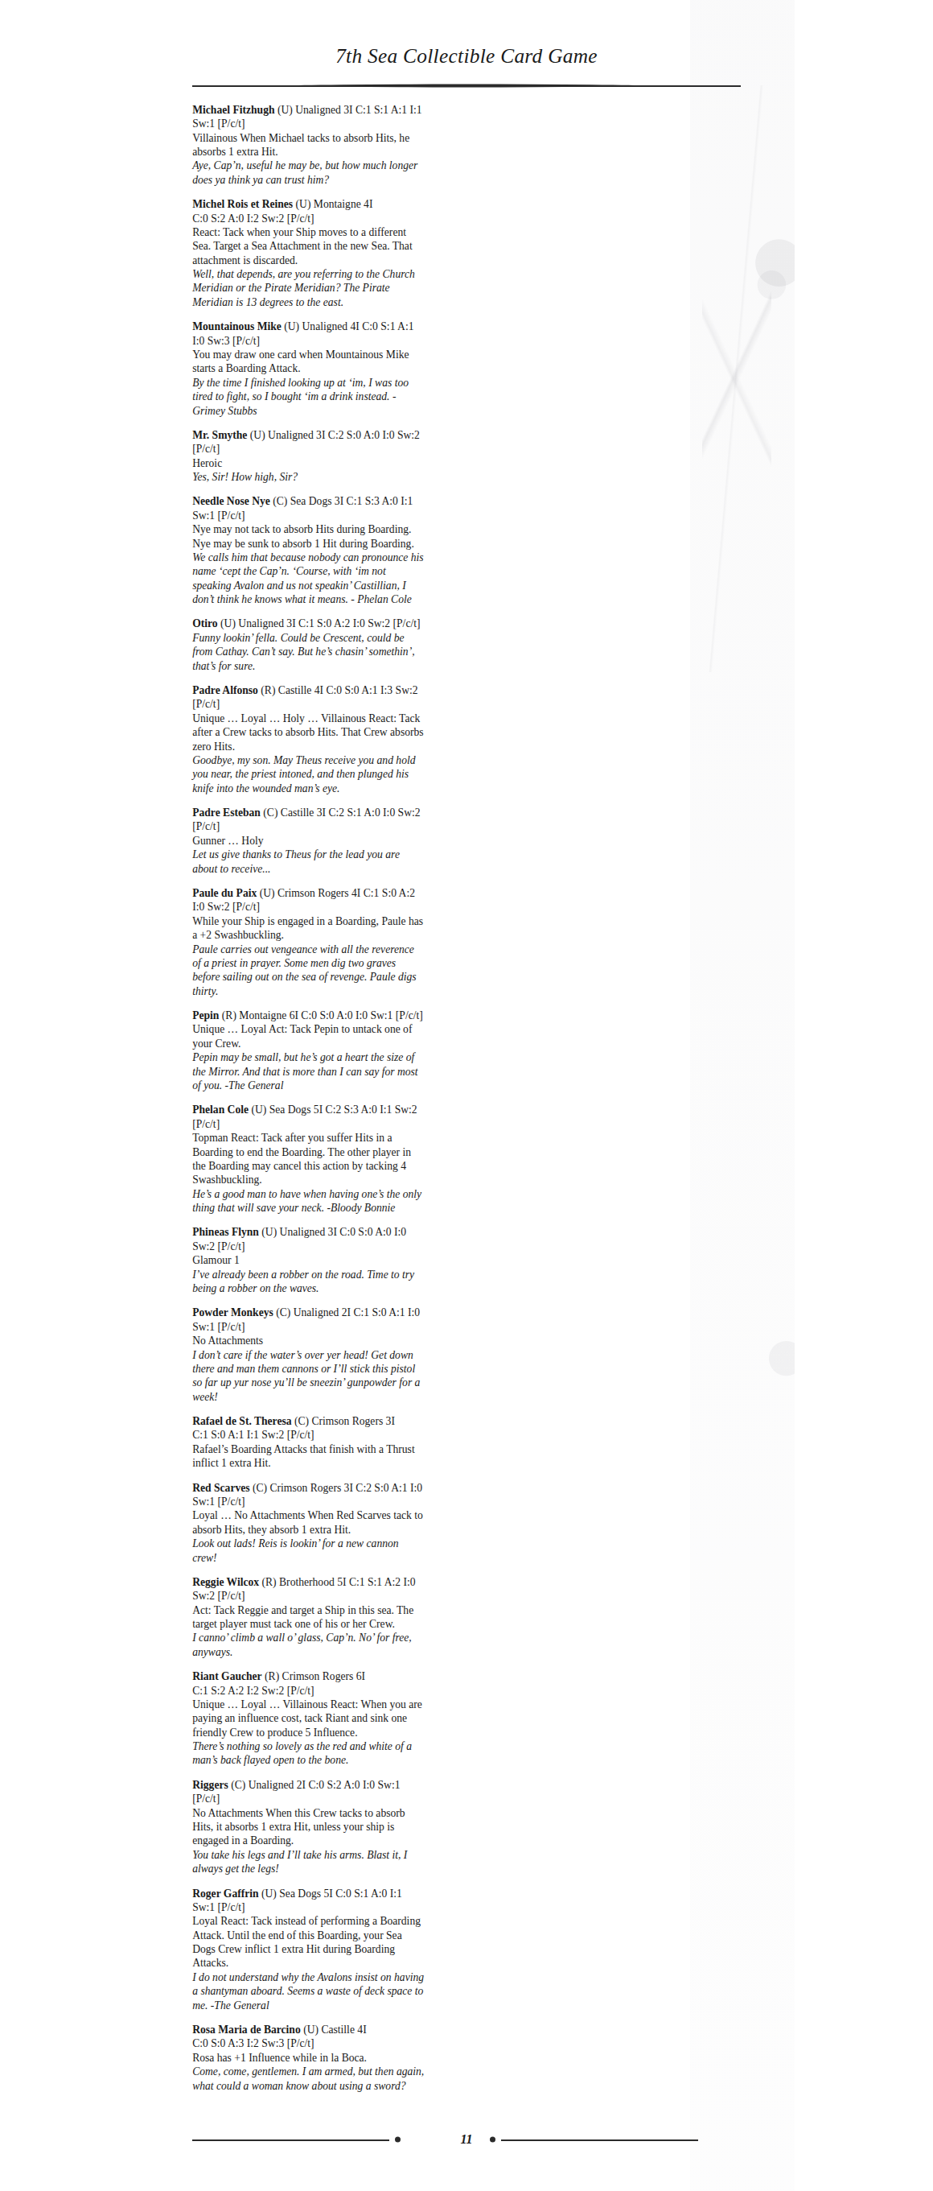7th Sea Collectible Card Game
Michael Fitzhugh (U) Unaligned 3I C:1 S:1 A:1 I:1 Sw:1 [P/c/t]
Villainous When Michael tacks to absorb Hits, he absorbs 1 extra Hit.
Aye, Cap’n, useful he may be, but how much longer does ya think ya can trust him?
Michel Rois et Reines (U) Montaigne 4I
C:0 S:2 A:0 I:2 Sw:2 [P/c/t]
React: Tack when your Ship moves to a different Sea. Target a Sea Attachment in the new Sea. That attachment is discarded.
Well, that depends, are you referring to the Church Meridian or the Pirate Meridian? The Pirate Meridian is 13 degrees to the east.
Mountainous Mike (U) Unaligned 4I C:0 S:1 A:1 I:0 Sw:3 [P/c/t]
You may draw one card when Mountainous Mike starts a Boarding Attack.
By the time I finished looking up at ‘im, I was too tired to fight, so I bought ‘im a drink instead. - Grimey Stubbs
Mr. Smythe (U) Unaligned 3I C:2 S:0 A:0 I:0 Sw:2 [P/c/t]
Heroic
Yes, Sir! How high, Sir?
Needle Nose Nye (C) Sea Dogs 3I C:1 S:3 A:0 I:1 Sw:1 [P/c/t]
Nye may not tack to absorb Hits during Boarding. Nye may be sunk to absorb 1 Hit during Boarding.
We calls him that because nobody can pronounce his name ‘cept the Cap’n. ‘Course, with ‘im not speaking Avalon and us not speakin’ Castillian, I don’t think he knows what it means. - Phelan Cole
Otiro (U) Unaligned 3I C:1 S:0 A:2 I:0 Sw:2 [P/c/t]
Funny lookin’ fella. Could be Crescent, could be from Cathay. Can’t say. But he’s chasin’ somethin’, that’s for sure.
Padre Alfonso (R) Castille 4I C:0 S:0 A:1 I:3 Sw:2 [P/c/t]
Unique … Loyal … Holy … Villainous React: Tack after a Crew tacks to absorb Hits. That Crew absorbs zero Hits.
Goodbye, my son. May Theus receive you and hold you near, the priest intoned, and then plunged his knife into the wounded man’s eye.
Padre Esteban (C) Castille 3I C:2 S:1 A:0 I:0 Sw:2 [P/c/t]
Gunner … Holy
Let us give thanks to Theus for the lead you are about to receive...
Paule du Paix (U) Crimson Rogers 4I C:1 S:0 A:2 I:0 Sw:2 [P/c/t]
While your Ship is engaged in a Boarding, Paule has a +2 Swashbuckling.
Paule carries out vengeance with all the reverence of a priest in prayer. Some men dig two graves before sailing out on the sea of revenge. Paule digs thirty.
Pepin (R) Montaigne 6I C:0 S:0 A:0 I:0 Sw:1 [P/c/t]
Unique … Loyal Act: Tack Pepin to untack one of your Crew.
Pepin may be small, but he’s got a heart the size of the Mirror. And that is more than I can say for most of you. -The General
Phelan Cole (U) Sea Dogs 5I C:2 S:3 A:0 I:1 Sw:2 [P/c/t]
Topman React: Tack after you suffer Hits in a Boarding to end the Boarding. The other player in the Boarding may cancel this action by tacking 4 Swashbuckling.
He’s a good man to have when having one’s the only thing that will save your neck. -Bloody Bonnie
Phineas Flynn (U) Unaligned 3I C:0 S:0 A:0 I:0 Sw:2 [P/c/t]
Glamour 1
I’ve already been a robber on the road. Time to try being a robber on the waves.
Powder Monkeys (C) Unaligned 2I C:1 S:0 A:1 I:0 Sw:1 [P/c/t]
No Attachments
I don’t care if the water’s over yer head! Get down there and man them cannons or I’ll stick this pistol so far up yur nose yu’ll be sneezin’ gunpowder for a week!
Rafael de St. Theresa (C) Crimson Rogers 3I
C:1 S:0 A:1 I:1 Sw:2 [P/c/t]
Rafael’s Boarding Attacks that finish with a Thrust inflict 1 extra Hit.
Red Scarves (C) Crimson Rogers 3I C:2 S:0 A:1 I:0 Sw:1 [P/c/t]
Loyal … No Attachments When Red Scarves tack to absorb Hits, they absorb 1 extra Hit.
Look out lads! Reis is lookin’ for a new cannon crew!
Reggie Wilcox (R) Brotherhood 5I C:1 S:1 A:2 I:0 Sw:2 [P/c/t]
Act: Tack Reggie and target a Ship in this sea. The target player must tack one of his or her Crew.
I canno’ climb a wall o’ glass, Cap’n. No’ for free, anyways.
Riant Gaucher (R) Crimson Rogers 6I
C:1 S:2 A:2 I:2 Sw:2 [P/c/t]
Unique … Loyal … Villainous React: When you are paying an influence cost, tack Riant and sink one friendly Crew to produce 5 Influence.
There’s nothing so lovely as the red and white of a man’s back flayed open to the bone.
Riggers (C) Unaligned 2I C:0 S:2 A:0 I:0 Sw:1 [P/c/t]
No Attachments When this Crew tacks to absorb Hits, it absorbs 1 extra Hit, unless your ship is engaged in a Boarding.
You take his legs and I’ll take his arms. Blast it, I always get the legs!
Roger Gaffrin (U) Sea Dogs 5I C:0 S:1 A:0 I:1 Sw:1 [P/c/t]
Loyal React: Tack instead of performing a Boarding Attack. Until the end of this Boarding, your Sea Dogs Crew inflict 1 extra Hit during Boarding Attacks.
I do not understand why the Avalons insist on having a shantyman aboard. Seems a waste of deck space to me. -The General
Rosa Maria de Barcino (U) Castille 4I
C:0 S:0 A:3 I:2 Sw:3 [P/c/t]
Rosa has +1 Influence while in la Boca.
Come, come, gentlemen. I am armed, but then again, what could a woman know about using a sword?
11